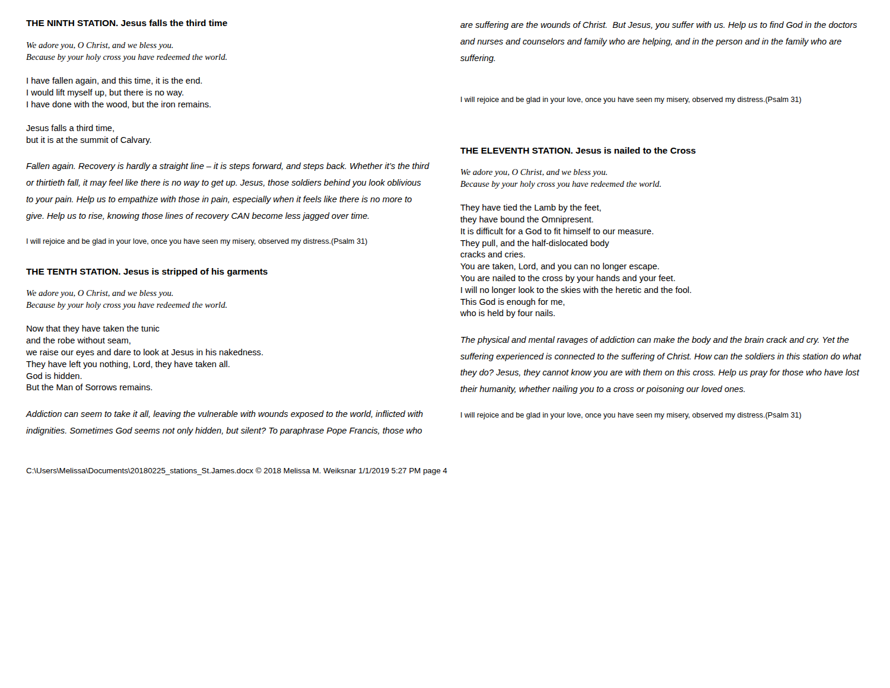THE NINTH STATION. Jesus falls the third time
We adore you, O Christ, and we bless you.
Because by your holy cross you have redeemed the world.
I have fallen again, and this time, it is the end.
I would lift myself up, but there is no way.
I have done with the wood, but the iron remains.
Jesus falls a third time,
but it is at the summit of Calvary.
Fallen again. Recovery is hardly a straight line – it is steps forward, and steps back. Whether it’s the third or thirtieth fall, it may feel like there is no way to get up. Jesus, those soldiers behind you look oblivious to your pain. Help us to empathize with those in pain, especially when it feels like there is no more to give. Help us to rise, knowing those lines of recovery CAN become less jagged over time.
I will rejoice and be glad in your love, once you have seen my misery, observed my distress.(Psalm 31)
THE TENTH STATION. Jesus is stripped of his garments
We adore you, O Christ, and we bless you.
Because by your holy cross you have redeemed the world.
Now that they have taken the tunic
and the robe without seam,
we raise our eyes and dare to look at Jesus in his nakedness.
They have left you nothing, Lord, they have taken all.
God is hidden.
But the Man of Sorrows remains.
Addiction can seem to take it all, leaving the vulnerable with wounds exposed to the world, inflicted with indignities. Sometimes God seems not only hidden, but silent? To paraphrase Pope Francis, those who are suffering are the wounds of Christ. But Jesus, you suffer with us. Help us to find God in the doctors and nurses and counselors and family who are helping, and in the person and in the family who are suffering.
I will rejoice and be glad in your love, once you have seen my misery, observed my distress.(Psalm 31)
THE ELEVENTH STATION. Jesus is nailed to the Cross
We adore you, O Christ, and we bless you.
Because by your holy cross you have redeemed the world.
They have tied the Lamb by the feet,
they have bound the Omnipresent.
It is difficult for a God to fit himself to our measure.
They pull, and the half-dislocated body
cracks and cries.
You are taken, Lord, and you can no longer escape.
You are nailed to the cross by your hands and your feet.
I will no longer look to the skies with the heretic and the fool.
This God is enough for me,
who is held by four nails.
The physical and mental ravages of addiction can make the body and the brain crack and cry. Yet the suffering experienced is connected to the suffering of Christ. How can the soldiers in this station do what they do? Jesus, they cannot know you are with them on this cross. Help us pray for those who have lost their humanity, whether nailing you to a cross or poisoning our loved ones.
I will rejoice and be glad in your love, once you have seen my misery, observed my distress.(Psalm 31)
C:\Users\Melissa\Documents\20180225_stations_St.James.docx © 2018 Melissa M. Weiksnar 1/1/2019 5:27 PM page 4